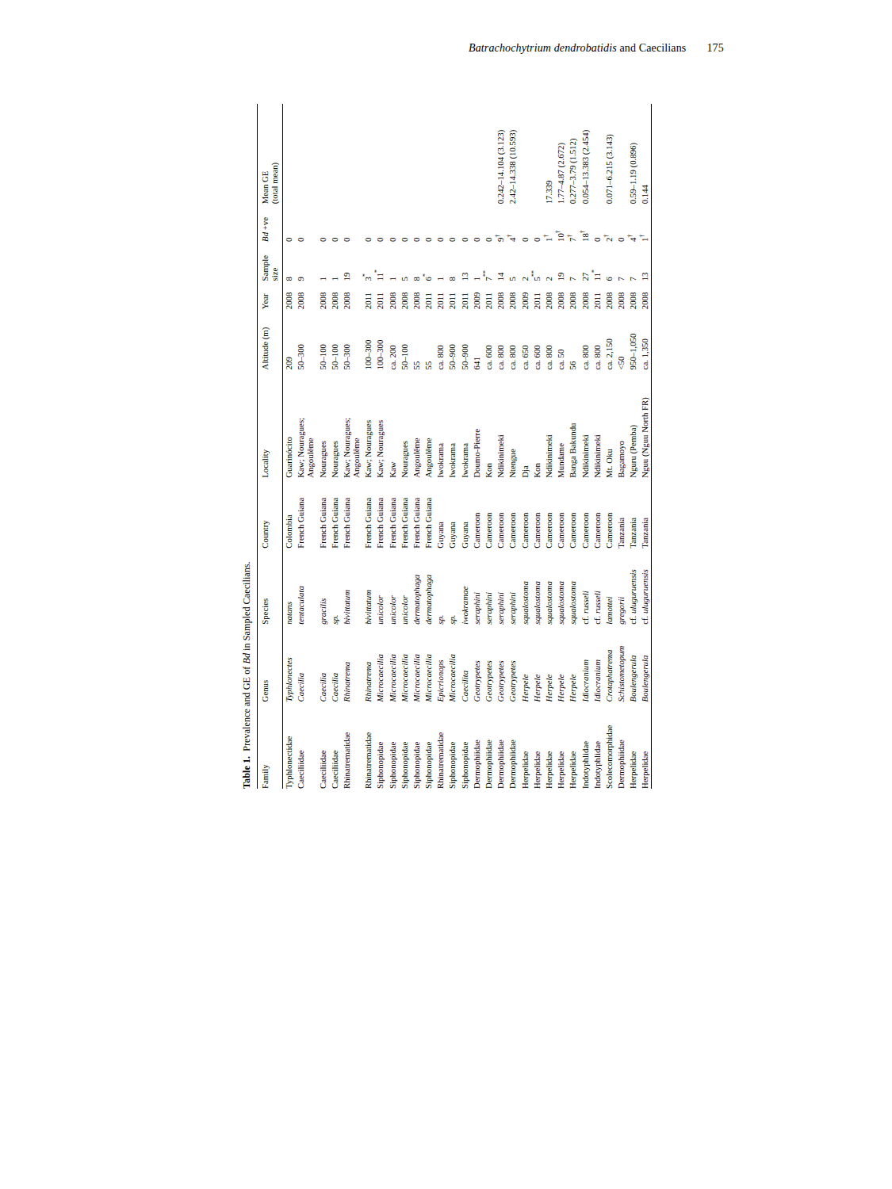Batrachochytrium dendrobatidis and Caecilians 175
Table 1. Prevalence and GE of Bd in Sampled Caecilians.
| Family | Genus | Species | Country | Locality | Altitude (m) | Year | Sample size | Bd +ve | Mean GE (total mean) |
| --- | --- | --- | --- | --- | --- | --- | --- | --- | --- |
| Typhlonectidae | Typhlonectes | natans | Colombia | Guarinócito | 209 | 2008 | 8 | 0 | |
| Caeciliidae | Caecilia | tentaculata | French Guiana | Kaw; Nouragues; Angoulême | 50–300 | 2008 | 9 | 0 | |
| Caeciliidae | Caecilia | gracilis | French Guiana | Nouragues | 50–100 | 2008 | 1 | 0 | |
| Caeciliidae | Caecilia | sp. | French Guiana | Nouragues | 50–100 | 2008 | 1 | 0 | |
| Rhinatrematidae | Rhinatrema | bivittatum | French Guiana | Kaw; Nouragues; Angoulême | 50–300 | 2008 | 19 | 0 | |
| Rhinatrematidae | Rhinatrema | bivittatum | French Guiana | Kaw; Nouragues | 100–300 | 2011 | 3 * | 0 | |
| Siphonopidae | Microcaecilia | unicolor | French Guiana | Kaw; Nouragues | 100–300 | 2011 | 11 * | 0 | |
| Siphonopidae | Microcaecilia | unicolor | French Guiana | Kaw | ca. 200 | 2008 | 1 | 0 | |
| Siphonopidae | Microcaecilia | unicolor | French Guiana | Nouragues | 50–100 | 2008 | 5 | 0 | |
| Siphonopidae | Microcaecilia | dermatophaga | French Guiana | Angoulême | 55 | 2008 | 8 | 0 | |
| Siphonopidae | Microcaecilia | dermatophaga | French Guiana | Angoulême | 55 | 2011 | 6 * | 0 | |
| Rhinatrematidae | Epicrionops | sp. | Guyana | Iwokrama | ca. 800 | 2011 | 1 | 0 | |
| Siphonopidae | Microcaecilia | sp. | Guyana | Iwokrama | 50–900 | 2011 | 8 | 0 | |
| Siphonopidae | Caecilita | iwokramae | Guyana | Iwokrama | 50–900 | 2011 | 13 | 0 | |
| Dermophiidae | Geotrypetes | seraphini | Cameroon | Doumo-Pierre | 641 | 2009 | 1 | 0 | |
| Dermophiidae | Geotrypetes | seraphini | Cameroon | Kon | ca. 600 | 2011 | 7 ** | 0 | |
| Dermophiidae | Geotrypetes | seraphini | Cameroon | Ndikinimeki | ca. 800 | 2008 | 14 | 9 † | 0.242–14.104 (3.123) |
| Dermophiidae | Geotrypetes | seraphini | Cameroon | Ntengue | ca. 800 | 2008 | 5 | 4 † | 2.42–14.338 (10.593) |
| Herpelidae | Herpele | squalostoma | Cameroon | Dja | ca. 650 | 2009 | 2 | 0 | |
| Herpelidae | Herpele | squalostoma | Cameroon | Kon | ca. 600 | 2011 | 5 ** | 0 | |
| Herpelidae | Herpele | squalostoma | Cameroon | Ndikinimeki | ca. 800 | 2008 | 2 | 1 † | 17.339 |
| Herpelidae | Herpele | squalostoma | Cameroon | Mundame | ca. 50 | 2008 | 19 | 10 † | 1.77–4.87 (2.672) |
| Herpelidae | Herpele | squalostoma | Cameroon | Banga Bakundu | 56 | 2008 | 7 | 7 † | 0.277–3.79 (1.512) |
| Indotyphlidae | Idiocranium | cf. russeli | Cameroon | Ndikinimeki | ca. 800 | 2008 | 27 | 18 † | 0.054–13.383 (2.454) |
| Indotyphlidae | Idiocranium | cf. russeli | Cameroon | Ndikinimeki | ca. 800 | 2011 | 11 * | 0 | |
| Scolecomorphidae | Crotaphatrema | lamottei | Cameroon | Mt. Oku | ca. 2,150 | 2008 | 6 | 2 † | 0.071–6.215 (3.143) |
| Dermophiidae | Schistometopum | gregorii | Tanzania | Bagamoyo | <50 | 2008 | 7 | 0 | |
| Herpelidae | Boulengerula | cf. uluguruensis | Tanzania | Nguru (Pemba) | 950–1,050 | 2008 | 7 | 4 † | 0.59–1.19 (0.896) |
| Herpelidae | Boulengerula | cf. uluguruensis | Tanzania | Nguu (Nguu North FR) | ca. 1,350 | 2008 | 13 | 1 † | 0.144 |